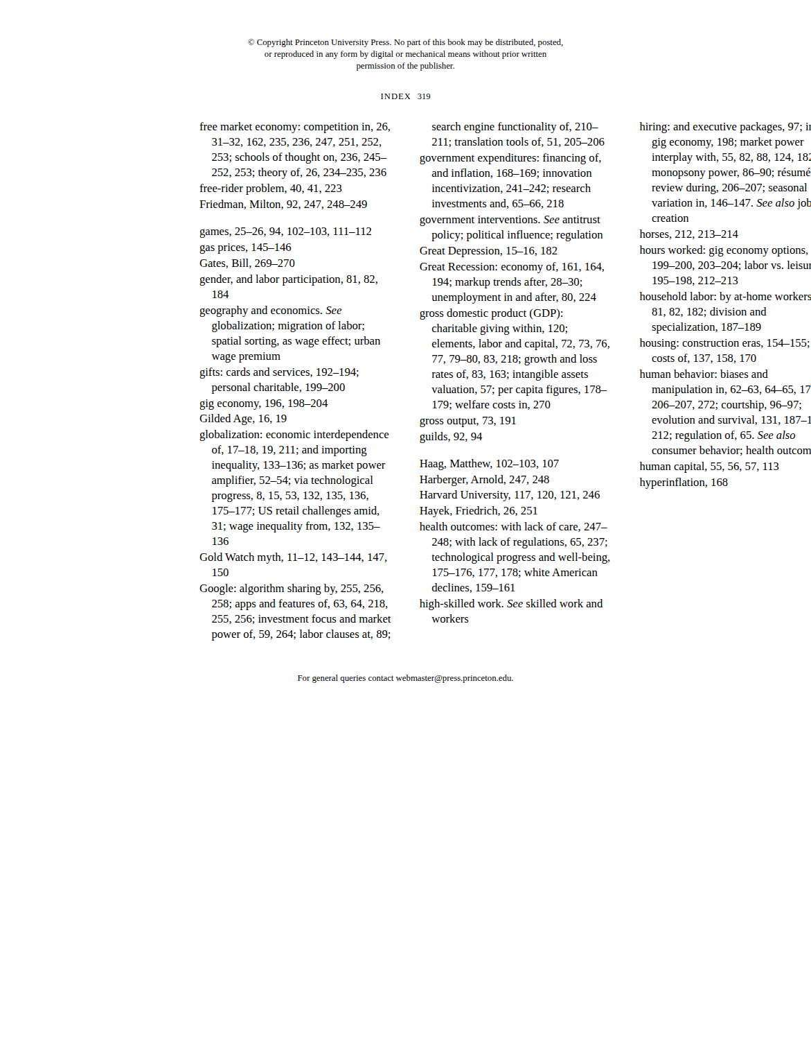© Copyright Princeton University Press. No part of this book may be distributed, posted, or reproduced in any form by digital or mechanical means without prior written permission of the publisher.
INDEX319
free market economy: competition in, 26, 31–32, 162, 235, 236, 247, 251, 252, 253; schools of thought on, 236, 245–252, 253; theory of, 26, 234–235, 236
free-rider problem, 40, 41, 223
Friedman, Milton, 92, 247, 248–249
games, 25–26, 94, 102–103, 111–112
gas prices, 145–146
Gates, Bill, 269–270
gender, and labor participation, 81, 82, 184
geography and economics. See globalization; migration of labor; spatial sorting, as wage effect; urban wage premium
gifts: cards and services, 192–194; personal charitable, 199–200
gig economy, 196, 198–204
Gilded Age, 16, 19
globalization: economic interdependence of, 17–18, 19, 211; and importing inequality, 133–136; as market power amplifier, 52–54; via technological progress, 8, 15, 53, 132, 135, 136, 175–177; US retail challenges amid, 31; wage inequality from, 132, 135–136
Gold Watch myth, 11–12, 143–144, 147, 150
Google: algorithm sharing by, 255, 256, 258; apps and features of, 63, 64, 218, 255, 256; investment focus and market power of, 59, 264; labor clauses at, 89; search engine functionality of, 210–211; translation tools of, 51, 205–206
government expenditures: financing of, and inflation, 168–169; innovation incentivization, 241–242; research investments and, 65–66, 218
government interventions. See antitrust policy; political influence; regulation
Great Depression, 15–16, 182
Great Recession: economy of, 161, 164, 194; markup trends after, 28–30; unemployment in and after, 80, 224
gross domestic product (GDP): charitable giving within, 120; elements, labor and capital, 72, 73, 76, 77, 79–80, 83, 218; growth and loss rates of, 83, 163; intangible assets valuation, 57; per capita figures, 178–179; welfare costs in, 270
gross output, 73, 191
guilds, 92, 94
Haag, Matthew, 102–103, 107
Harberger, Arnold, 247, 248
Harvard University, 117, 120, 121, 246
Hayek, Friedrich, 26, 251
health outcomes: with lack of care, 247–248; with lack of regulations, 65, 237; technological progress and well-being, 175–176, 177, 178; white American declines, 159–161
high-skilled work. See skilled work and workers
hiring: and executive packages, 97; in gig economy, 198; market power interplay with, 55, 82, 88, 124, 182; in monopsony power, 86–90; résumé review during, 206–207; seasonal variation in, 146–147. See also job creation
horses, 212, 213–214
hours worked: gig economy options, 199–200, 203–204; labor vs. leisure, 195–198, 212–213
household labor: by at-home workers, 81, 82, 182; division and specialization, 187–189
housing: construction eras, 154–155; costs of, 137, 158, 170
human behavior: biases and manipulation in, 62–63, 64–65, 178, 206–207, 272; courtship, 96–97; evolution and survival, 131, 187–189, 212; regulation of, 65. See also consumer behavior; health outcomes
human capital, 55, 56, 57, 113
hyperinflation, 168
For general queries contact webmaster@press.princeton.edu.